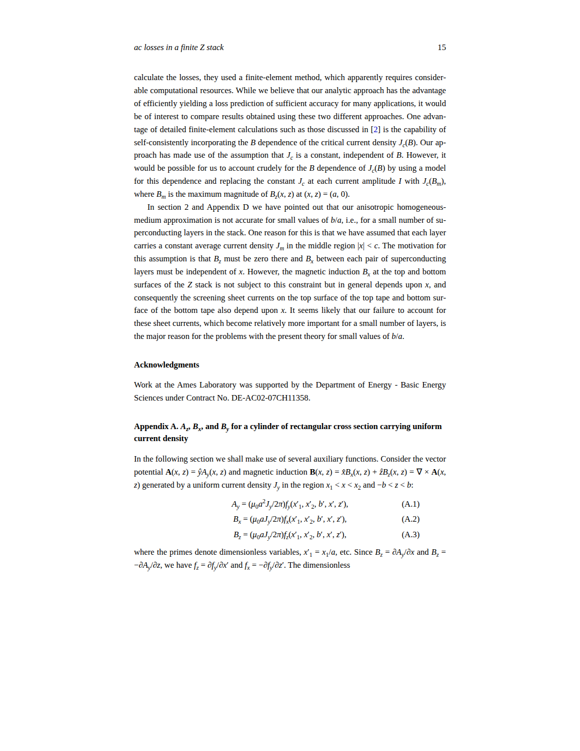ac losses in a finite Z stack 15
calculate the losses, they used a finite-element method, which apparently requires considerable computational resources. While we believe that our analytic approach has the advantage of efficiently yielding a loss prediction of sufficient accuracy for many applications, it would be of interest to compare results obtained using these two different approaches. One advantage of detailed finite-element calculations such as those discussed in [2] is the capability of self-consistently incorporating the B dependence of the critical current density Jc(B). Our approach has made use of the assumption that Jc is a constant, independent of B. However, it would be possible for us to account crudely for the B dependence of Jc(B) by using a model for this dependence and replacing the constant Jc at each current amplitude I with Jc(Bm), where Bm is the maximum magnitude of Bz(x, z) at (x, z) = (a, 0).
In section 2 and Appendix D we have pointed out that our anisotropic homogeneous-medium approximation is not accurate for small values of b/a, i.e., for a small number of superconducting layers in the stack. One reason for this is that we have assumed that each layer carries a constant average current density Jm in the middle region |x| < c. The motivation for this assumption is that Bz must be zero there and Bx between each pair of superconducting layers must be independent of x. However, the magnetic induction Bx at the top and bottom surfaces of the Z stack is not subject to this constraint but in general depends upon x, and consequently the screening sheet currents on the top surface of the top tape and bottom surface of the bottom tape also depend upon x. It seems likely that our failure to account for these sheet currents, which become relatively more important for a small number of layers, is the major reason for the problems with the present theory for small values of b/a.
Acknowledgments
Work at the Ames Laboratory was supported by the Department of Energy - Basic Energy Sciences under Contract No. DE-AC02-07CH11358.
Appendix A. Az, Bx, and By for a cylinder of rectangular cross section carrying uniform current density
In the following section we shall make use of several auxiliary functions. Consider the vector potential A(x, z) = ŷAy(x, z) and magnetic induction B(x, z) = x̂Bx(x, z) + ẑBz(x, z) = ∇ × A(x, z) generated by a uniform current density Jy in the region x1 < x < x2 and −b < z < b:
Ay = (μ0a2Jy/2π)fy(x′1, x′2, b′, x′, z′), (A.1)
Bx = (μ0aJy/2π)fx(x′1, x′2, b′, x′, z′), (A.2)
Bz = (μ0aJy/2π)fz(x′1, x′2, b′, x′, z′), (A.3)
where the primes denote dimensionless variables, x′1 = x1/a, etc. Since Bz = ∂Ay/∂x and Bz = −∂Ay/∂z, we have fz = ∂fy/∂x′ and fx = −∂fy/∂z′. The dimensionless